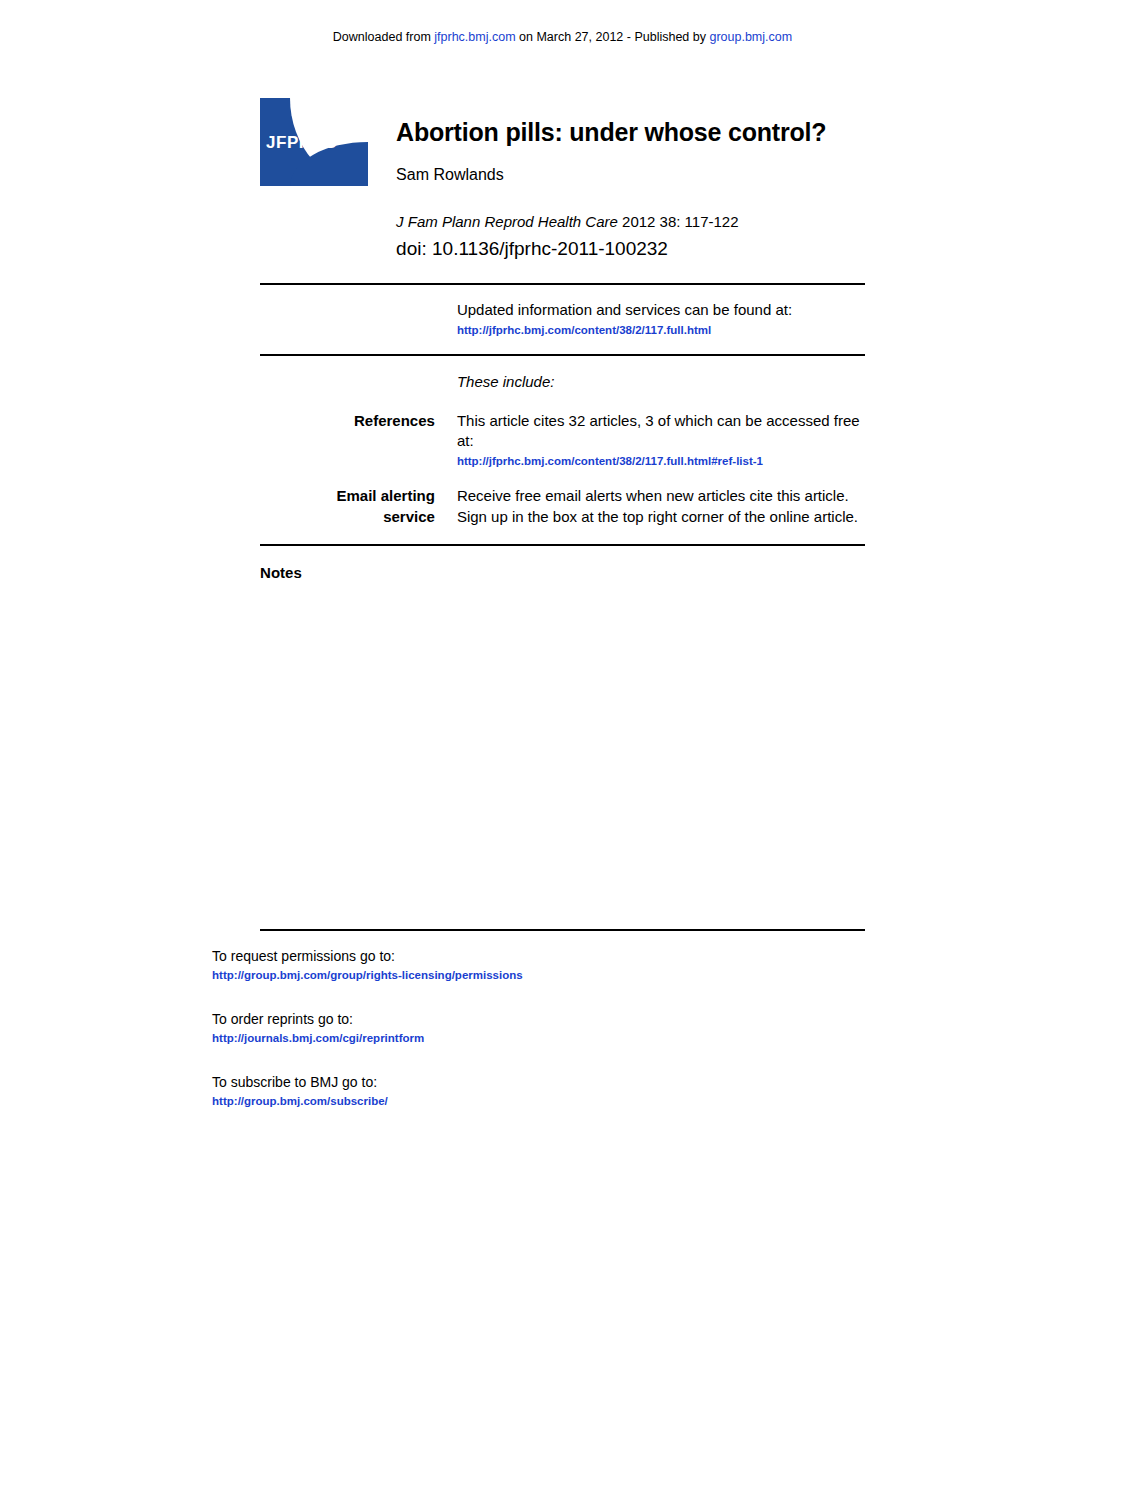Downloaded from jfprhc.bmj.com on March 27, 2012 - Published by group.bmj.com
JFPRHC
Abortion pills: under whose control?
Sam Rowlands
J Fam Plann Reprod Health Care 2012 38: 117-122
doi: 10.1136/jfprhc-2011-100232
Updated information and services can be found at: http://jfprhc.bmj.com/content/38/2/117.full.html
These include:
References
This article cites 32 articles, 3 of which can be accessed free at: http://jfprhc.bmj.com/content/38/2/117.full.html#ref-list-1
Email alerting
service
Receive free email alerts when new articles cite this article. Sign up in the box at the top right corner of the online article.
Notes
To request permissions go to:
http://group.bmj.com/group/rights-licensing/permissions
To order reprints go to:
http://journals.bmj.com/cgi/reprintform
To subscribe to BMJ go to:
http://group.bmj.com/subscribe/